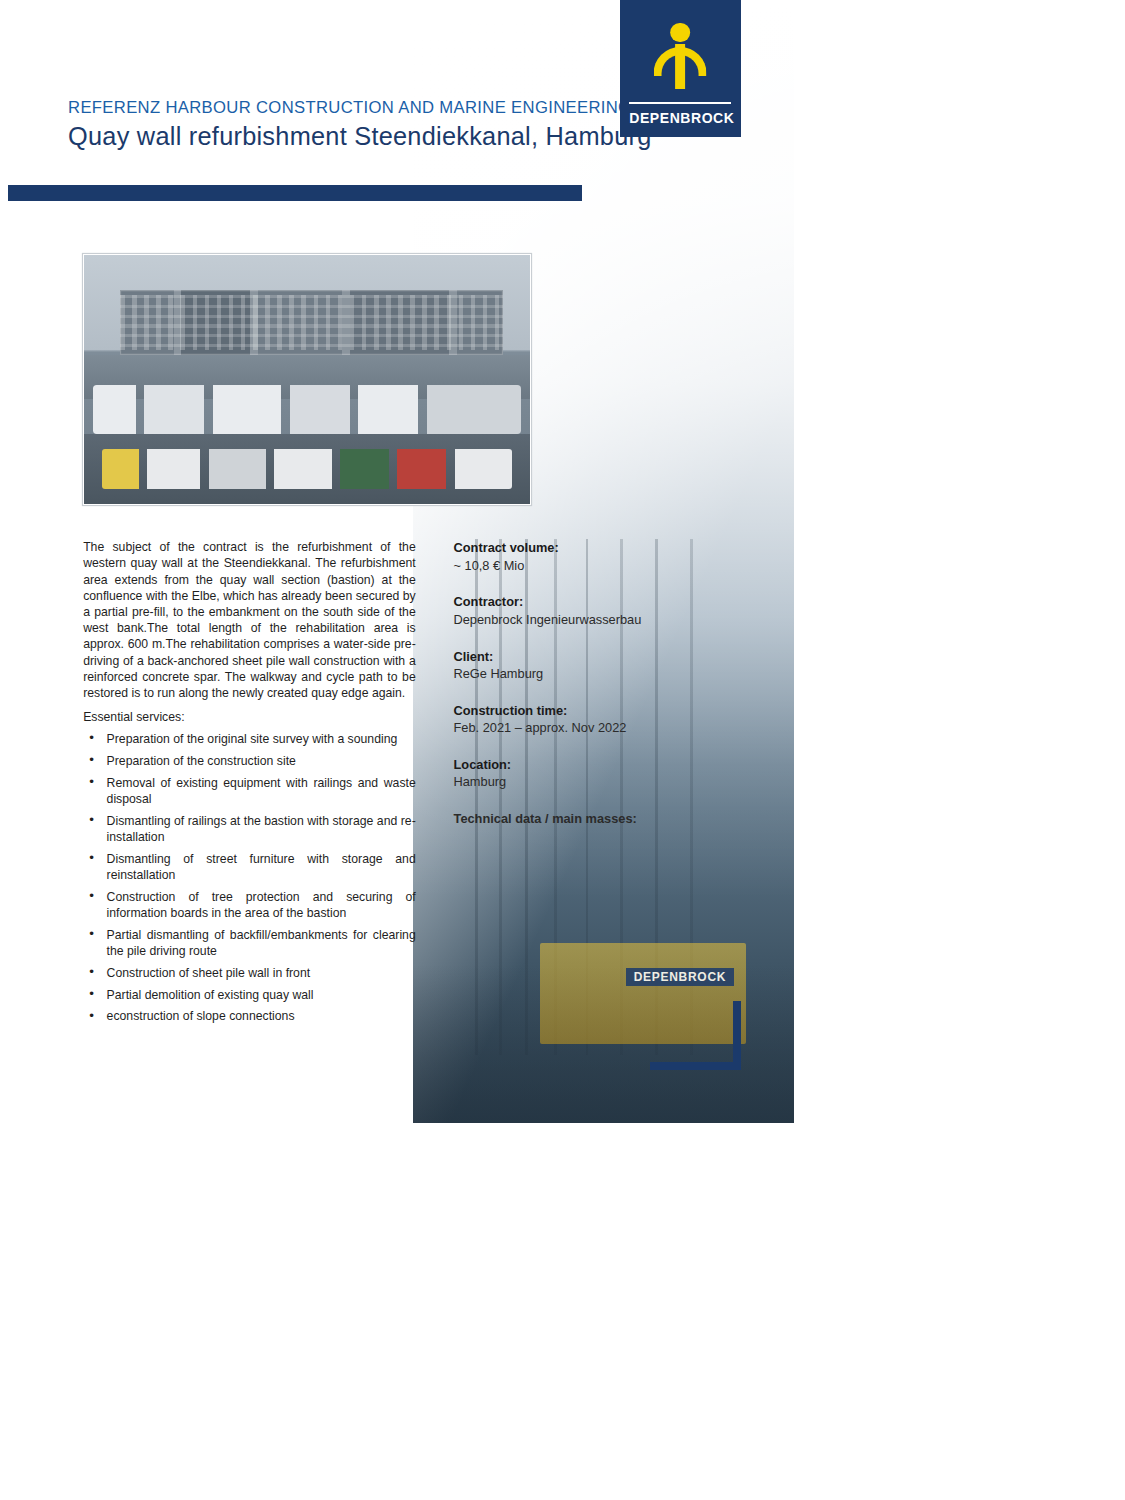DEPENBROCK
DEPENBROCK
REFERENZ HARBOUR CONSTRUCTION AND MARINE ENGINEERING
Quay wall refurbishment Steendiekkanal, Hamburg
The subject of the contract is the refurbishment of the western quay wall at the Steendiekkanal. The refurbishment area extends from the quay wall section (bastion) at the confluence with the Elbe, which has already been secured by a partial pre-fill, to the embankment on the south side of the west bank.The total length of the rehabilitation area is approx. 600 m.The rehabilitation comprises a water-side pre-driving of a back-anchored sheet pile wall construction with a reinforced concrete spar. The walkway and cycle path to be restored is to run along the newly created quay edge again.
Essential services:
Preparation of the original site survey with a sounding
Preparation of the construction site
Removal of existing equipment with railings and waste disposal
Dismantling of railings at the bastion with storage and re-installation
Dismantling of street furniture with storage and reinstallation
Construction of tree protection and securing of information boards in the area of the bastion
Partial dismantling of backfill/embankments for clearing the pile driving route
Construction of sheet pile wall in front
Partial demolition of existing quay wall
econstruction of slope connections
Contract volume:
~ 10,8 € Mio
Contractor:
Depenbrock Ingenieurwasserbau
Client:
ReGe Hamburg
Construction time:
Feb. 2021 – approx. Nov 2022
Location:
Hamburg
Technical data / main masses: